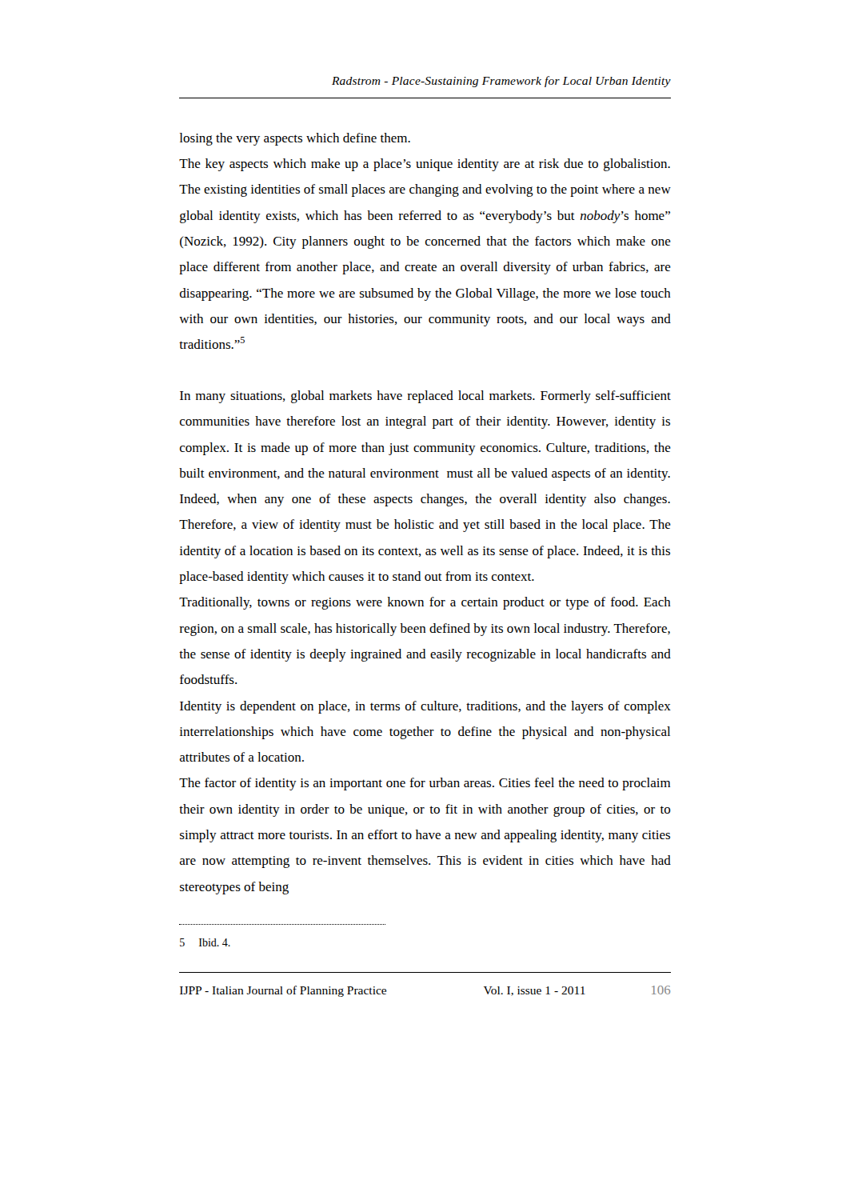Radstrom - Place-Sustaining Framework for Local Urban Identity
losing the very aspects which define them.
The key aspects which make up a place’s unique identity are at risk due to globalistion. The existing identities of small places are changing and evolving to the point where a new global identity exists, which has been referred to as “everybody’s but nobody’s home” (Nozick, 1992). City planners ought to be concerned that the factors which make one place different from another place, and create an overall diversity of urban fabrics, are disappearing. “The more we are subsumed by the Global Village, the more we lose touch with our own identities, our histories, our community roots, and our local ways and traditions.”5
In many situations, global markets have replaced local markets. Formerly self-sufficient communities have therefore lost an integral part of their identity. However, identity is complex. It is made up of more than just community economics. Culture, traditions, the built environment, and the natural environment must all be valued aspects of an identity. Indeed, when any one of these aspects changes, the overall identity also changes. Therefore, a view of identity must be holistic and yet still based in the local place. The identity of a location is based on its context, as well as its sense of place. Indeed, it is this place-based identity which causes it to stand out from its context.
Traditionally, towns or regions were known for a certain product or type of food. Each region, on a small scale, has historically been defined by its own local industry. Therefore, the sense of identity is deeply ingrained and easily recognizable in local handicrafts and foodstuffs.
Identity is dependent on place, in terms of culture, traditions, and the layers of complex interrelationships which have come together to define the physical and non-physical attributes of a location.
The factor of identity is an important one for urban areas. Cities feel the need to proclaim their own identity in order to be unique, or to fit in with another group of cities, or to simply attract more tourists. In an effort to have a new and appealing identity, many cities are now attempting to re-invent themselves. This is evident in cities which have had stereotypes of being
5 Ibid. 4.
IJPP - Italian Journal of Planning Practice Vol. I, issue 1 - 2011 106